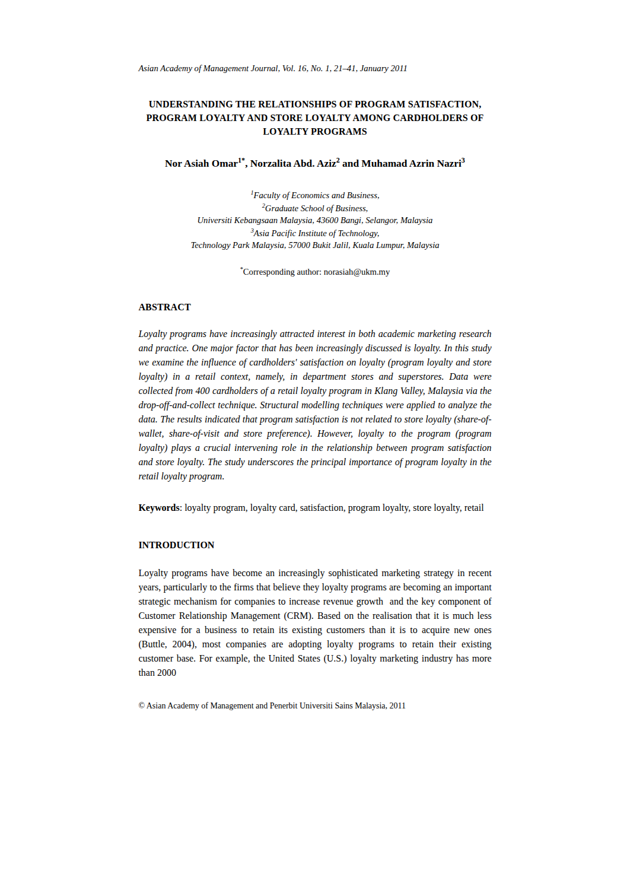Asian Academy of Management Journal, Vol. 16, No. 1, 21–41, January 2011
Understanding the Relationships of Program Satisfaction, Program Loyalty and Store Loyalty Among Cardholders of Loyalty Programs
Nor Asiah Omar1*, Norzalita Abd. Aziz2 and Muhamad Azrin Nazri3
1Faculty of Economics and Business,
2Graduate School of Business,
Universiti Kebangsaan Malaysia, 43600 Bangi, Selangor, Malaysia
3Asia Pacific Institute of Technology,
Technology Park Malaysia, 57000 Bukit Jalil, Kuala Lumpur, Malaysia
*Corresponding author: norasiah@ukm.my
Abstract
Loyalty programs have increasingly attracted interest in both academic marketing research and practice. One major factor that has been increasingly discussed is loyalty. In this study we examine the influence of cardholders' satisfaction on loyalty (program loyalty and store loyalty) in a retail context, namely, in department stores and superstores. Data were collected from 400 cardholders of a retail loyalty program in Klang Valley, Malaysia via the drop-off-and-collect technique. Structural modelling techniques were applied to analyze the data. The results indicated that program satisfaction is not related to store loyalty (share-of-wallet, share-of-visit and store preference). However, loyalty to the program (program loyalty) plays a crucial intervening role in the relationship between program satisfaction and store loyalty. The study underscores the principal importance of program loyalty in the retail loyalty program.
Keywords: loyalty program, loyalty card, satisfaction, program loyalty, store loyalty, retail
Introduction
Loyalty programs have become an increasingly sophisticated marketing strategy in recent years, particularly to the firms that believe they loyalty programs are becoming an important strategic mechanism for companies to increase revenue growth and the key component of Customer Relationship Management (CRM). Based on the realisation that it is much less expensive for a business to retain its existing customers than it is to acquire new ones (Buttle, 2004), most companies are adopting loyalty programs to retain their existing customer base. For example, the United States (U.S.) loyalty marketing industry has more than 2000
© Asian Academy of Management and Penerbit Universiti Sains Malaysia, 2011